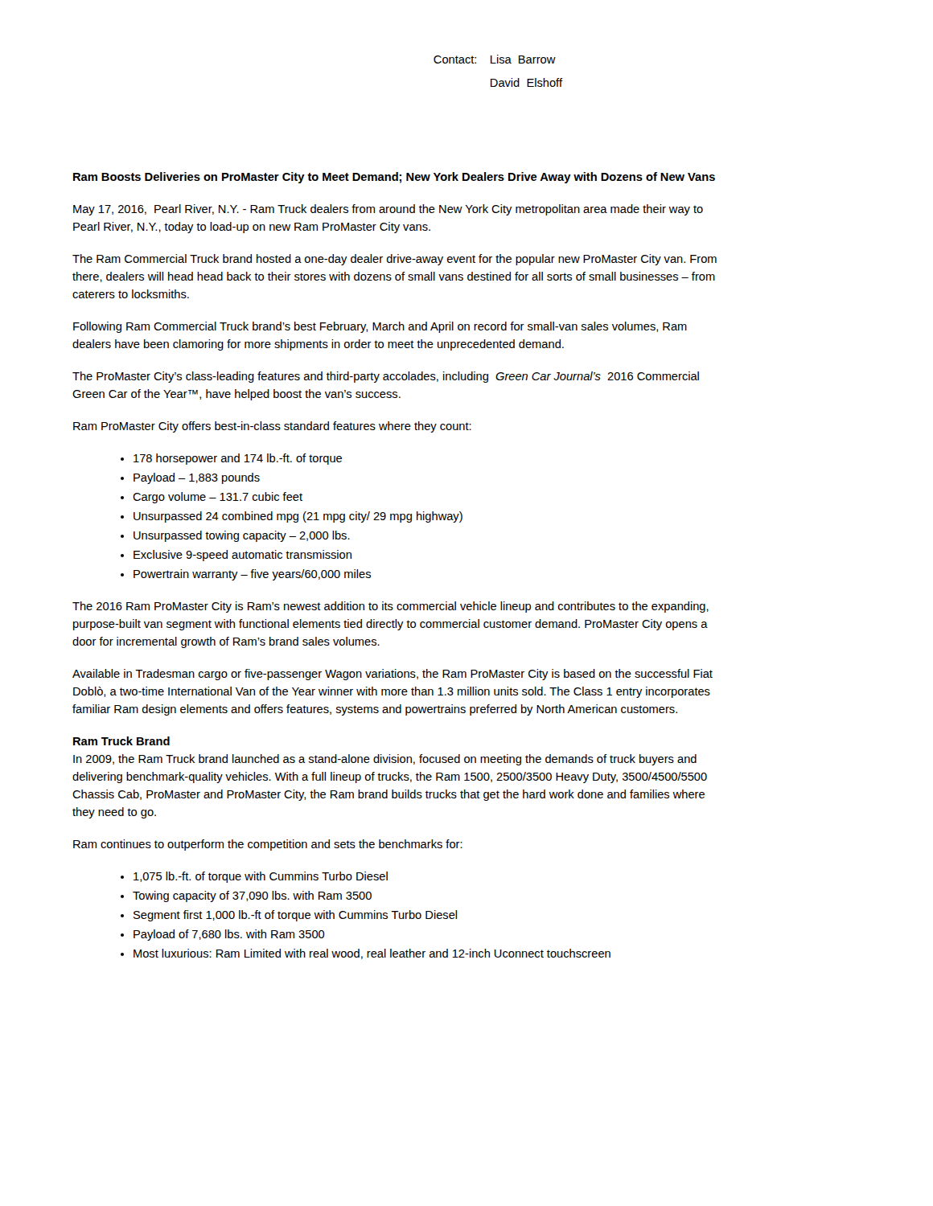Contact: Lisa Barrow
David Elshoff
Ram Boosts Deliveries on ProMaster City to Meet Demand; New York Dealers Drive Away with Dozens of New Vans
May 17, 2016, Pearl River, N.Y. - Ram Truck dealers from around the New York City metropolitan area made their way to Pearl River, N.Y., today to load-up on new Ram ProMaster City vans.
The Ram Commercial Truck brand hosted a one-day dealer drive-away event for the popular new ProMaster City van. From there, dealers will head head back to their stores with dozens of small vans destined for all sorts of small businesses – from caterers to locksmiths.
Following Ram Commercial Truck brand’s best February, March and April on record for small-van sales volumes, Ram dealers have been clamoring for more shipments in order to meet the unprecedented demand.
The ProMaster City’s class-leading features and third-party accolades, including Green Car Journal’s 2016 Commercial Green Car of the Year™, have helped boost the van’s success.
Ram ProMaster City offers best-in-class standard features where they count:
178 horsepower and 174 lb.-ft. of torque
Payload – 1,883 pounds
Cargo volume – 131.7 cubic feet
Unsurpassed 24 combined mpg (21 mpg city/ 29 mpg highway)
Unsurpassed towing capacity – 2,000 lbs.
Exclusive 9-speed automatic transmission
Powertrain warranty – five years/60,000 miles
The 2016 Ram ProMaster City is Ram’s newest addition to its commercial vehicle lineup and contributes to the expanding, purpose-built van segment with functional elements tied directly to commercial customer demand. ProMaster City opens a door for incremental growth of Ram’s brand sales volumes.
Available in Tradesman cargo or five-passenger Wagon variations, the Ram ProMaster City is based on the successful Fiat Doblò, a two-time International Van of the Year winner with more than 1.3 million units sold. The Class 1 entry incorporates familiar Ram design elements and offers features, systems and powertrains preferred by North American customers.
Ram Truck Brand
In 2009, the Ram Truck brand launched as a stand-alone division, focused on meeting the demands of truck buyers and delivering benchmark-quality vehicles. With a full lineup of trucks, the Ram 1500, 2500/3500 Heavy Duty, 3500/4500/5500 Chassis Cab, ProMaster and ProMaster City, the Ram brand builds trucks that get the hard work done and families where they need to go.
Ram continues to outperform the competition and sets the benchmarks for:
1,075 lb.-ft. of torque with Cummins Turbo Diesel
Towing capacity of 37,090 lbs. with Ram 3500
Segment first 1,000 lb.-ft of torque with Cummins Turbo Diesel
Payload of 7,680 lbs. with Ram 3500
Most luxurious: Ram Limited with real wood, real leather and 12-inch Uconnect touchscreen